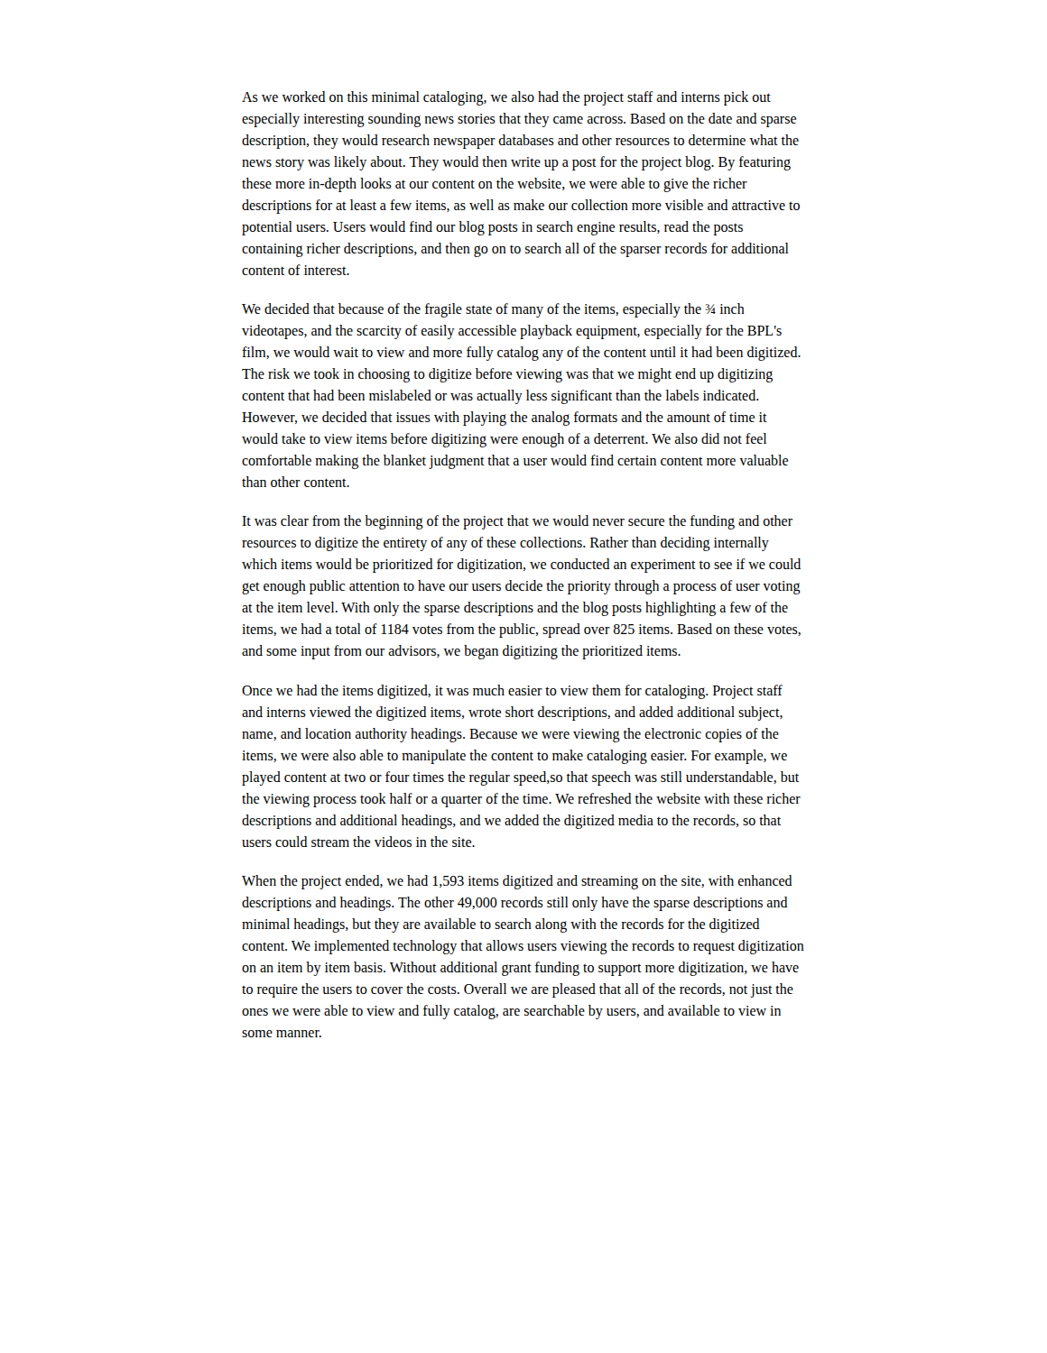As we worked on this minimal cataloging, we also had the project staff and interns pick out especially interesting sounding news stories that they came across. Based on the date and sparse description, they would research newspaper databases and other resources to determine what the news story was likely about. They would then write up a post for the project blog. By featuring these more in-depth looks at our content on the website, we were able to give the richer descriptions for at least a few items, as well as make our collection more visible and attractive to potential users. Users would find our blog posts in search engine results, read the posts containing richer descriptions, and then go on to search all of the sparser records for additional content of interest.
We decided that because of the fragile state of many of the items, especially the ¾ inch videotapes, and the scarcity of easily accessible playback equipment, especially for the BPL's film, we would wait to view and more fully catalog any of the content until it had been digitized. The risk we took in choosing to digitize before viewing was that we might end up digitizing content that had been mislabeled or was actually less significant than the labels indicated. However, we decided that issues with playing the analog formats and the amount of time it would take to view items before digitizing were enough of a deterrent. We also did not feel comfortable making the blanket judgment that a user would find certain content more valuable than other content.
It was clear from the beginning of the project that we would never secure the funding and other resources to digitize the entirety of any of these collections. Rather than deciding internally which items would be prioritized for digitization, we conducted an experiment to see if we could get enough public attention to have our users decide the priority through a process of user voting at the item level. With only the sparse descriptions and the blog posts highlighting a few of the items, we had a total of 1184 votes from the public, spread over 825 items. Based on these votes, and some input from our advisors, we began digitizing the prioritized items.
Once we had the items digitized, it was much easier to view them for cataloging. Project staff and interns viewed the digitized items, wrote short descriptions, and added additional subject, name, and location authority headings. Because we were viewing the electronic copies of the items, we were also able to manipulate the content to make cataloging easier. For example, we played content at two or four times the regular speed,so that speech was still understandable, but the viewing process took half or a quarter of the time. We refreshed the website with these richer descriptions and additional headings, and we added the digitized media to the records, so that users could stream the videos in the site.
When the project ended, we had 1,593 items digitized and streaming on the site, with enhanced descriptions and headings. The other 49,000 records still only have the sparse descriptions and minimal headings, but they are available to search along with the records for the digitized content. We implemented technology that allows users viewing the records to request digitization on an item by item basis. Without additional grant funding to support more digitization, we have to require the users to cover the costs. Overall we are pleased that all of the records, not just the ones we were able to view and fully catalog, are searchable by users, and available to view in some manner.